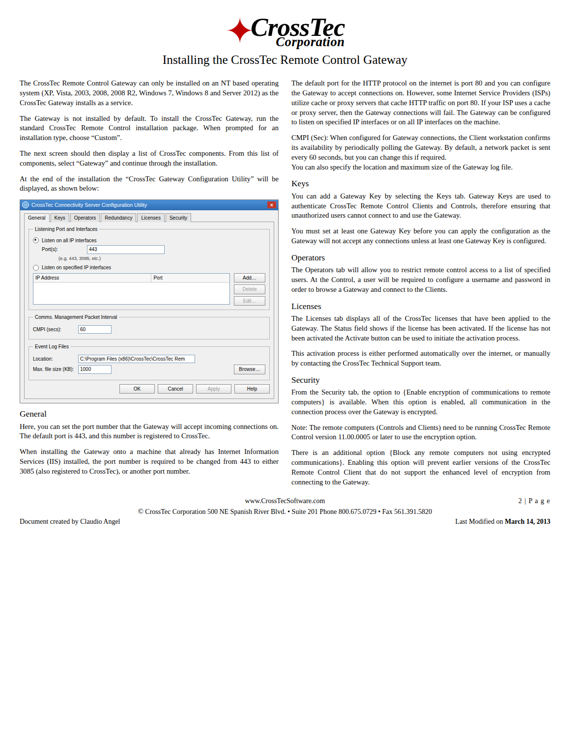✦
CrossTec
Corporation
Installing the CrossTec Remote Control Gateway
The CrossTec Remote Control Gateway can only be installed on an NT based operating system (XP, Vista, 2003, 2008, 2008 R2, Windows 7, Windows 8 and Server 2012) as the CrossTec Gateway installs as a service.
The Gateway is not installed by default. To install the CrossTec Gateway, run the standard CrossTec Remote Control installation package. When prompted for an installation type, choose “Custom”.
The next screen should then display a list of CrossTec components. From this list of components, select “Gateway” and continue through the installation.
At the end of the installation the “CrossTec Gateway Configuration Utility” will be displayed, as shown below:
☼ CrossTec Connectivity Server Configuration Utility ×
General
Keys
Operators
Redundancy
Licenses
Security
Listening Port and Interfaces
Listen on all IP interfaces
Port(s): 443
(e.g. 443, 3085, etc.)
Listen on specified IP interfaces
IP Address
Port
Add…
Delete
Edit…
Comms. Management Packet Interval
CMPI (secs): 60
Event Log Files
Location: C:\Program Files (x86)\CrossTec\CrossTec Rem
Max. file size (KB): 1000 Browse…
OK
Cancel
Apply
Help
General
Here, you can set the port number that the Gateway will accept incoming connections on. The default port is 443, and this number is registered to CrossTec.
When installing the Gateway onto a machine that already has Internet Information Services (IIS) installed, the port number is required to be changed from 443 to either 3085 (also registered to CrossTec), or another port number.
The default port for the HTTP protocol on the internet is port 80 and you can configure the Gateway to accept connections on. However, some Internet Service Providers (ISPs) utilize cache or proxy servers that cache HTTP traffic on port 80. If your ISP uses a cache or proxy server, then the Gateway connections will fail. The Gateway can be configured to listen on specified IP interfaces or on all IP interfaces on the machine.
CMPI (Sec): When configured for Gateway connections, the Client workstation confirms its availability by periodically polling the Gateway. By default, a network packet is sent every 60 seconds, but you can change this if required.
You can also specify the location and maximum size of the Gateway log file.
Keys
You can add a Gateway Key by selecting the Keys tab. Gateway Keys are used to authenticate CrossTec Remote Control Clients and Controls, therefore ensuring that unauthorized users cannot connect to and use the Gateway.
You must set at least one Gateway Key before you can apply the configuration as the Gateway will not accept any connections unless at least one Gateway Key is configured.
Operators
The Operators tab will allow you to restrict remote control access to a list of specified users. At the Control, a user will be required to configure a username and password in order to browse a Gateway and connect to the Clients.
Licenses
The Licenses tab displays all of the CrossTec licenses that have been applied to the Gateway. The Status field shows if the license has been activated. If the license has not been activated the Activate button can be used to initiate the activation process.
This activation process is either performed automatically over the internet, or manually by contacting the CrossTec Technical Support team.
Security
From the Security tab, the option to {Enable encryption of communications to remote computers} is available. When this option is enabled, all communication in the connection process over the Gateway is encrypted.
Note: The remote computers (Controls and Clients) need to be running CrossTec Remote Control version 11.00.0005 or later to use the encryption option.
There is an additional option {Block any remote computers not using encrypted communications}. Enabling this option will prevent earlier versions of the CrossTec Remote Control Client that do not support the enhanced level of encryption from connecting to the Gateway.
www.CrossTecSoftware.com 2 | P a g e
© CrossTec Corporation 500 NE Spanish River Blvd. • Suite 201 Phone 800.675.0729 • Fax 561.391.5820
Document created by Claudio Angel Last Modified on March 14, 2013